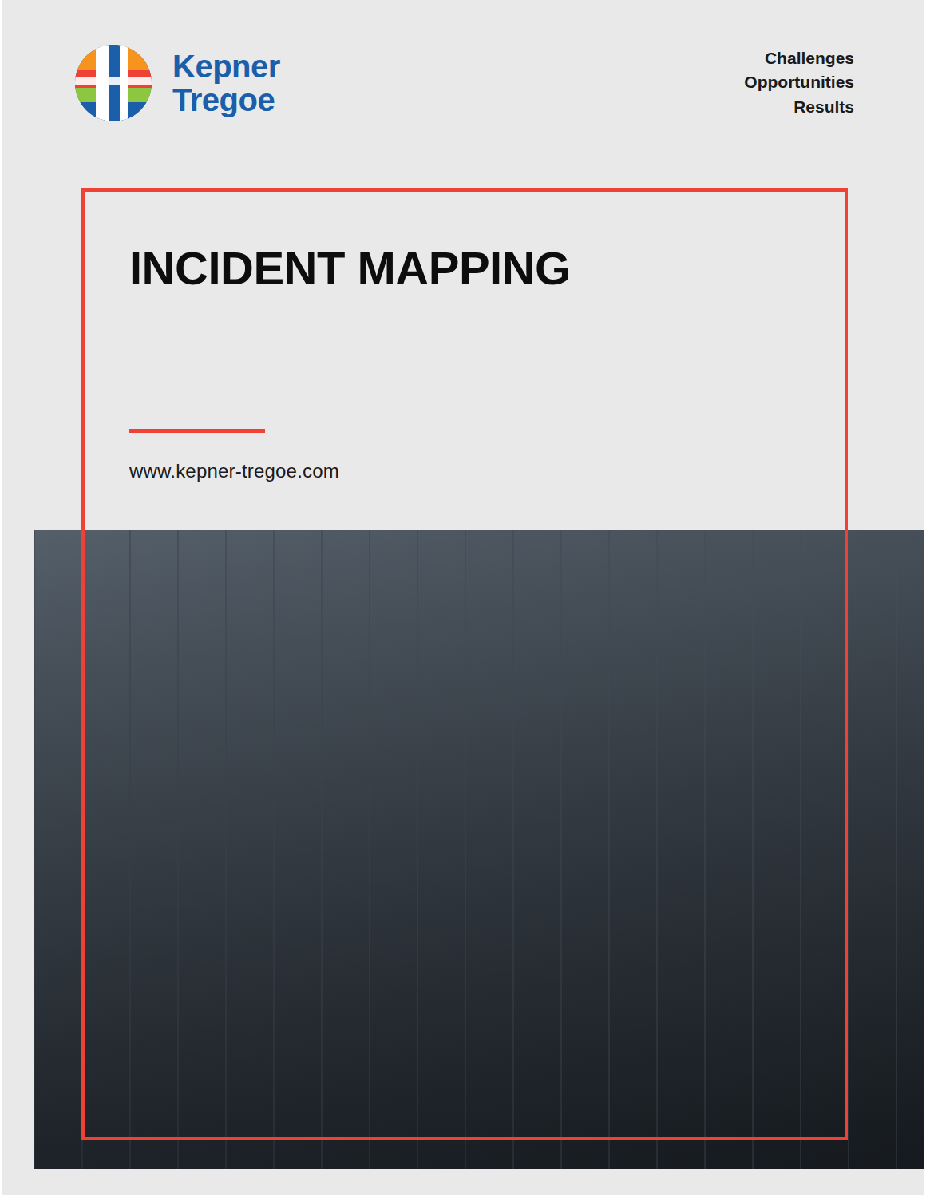Kepner Tregoe
Challenges Opportunities Results
Incident Mapping
www.kepner-tregoe.com